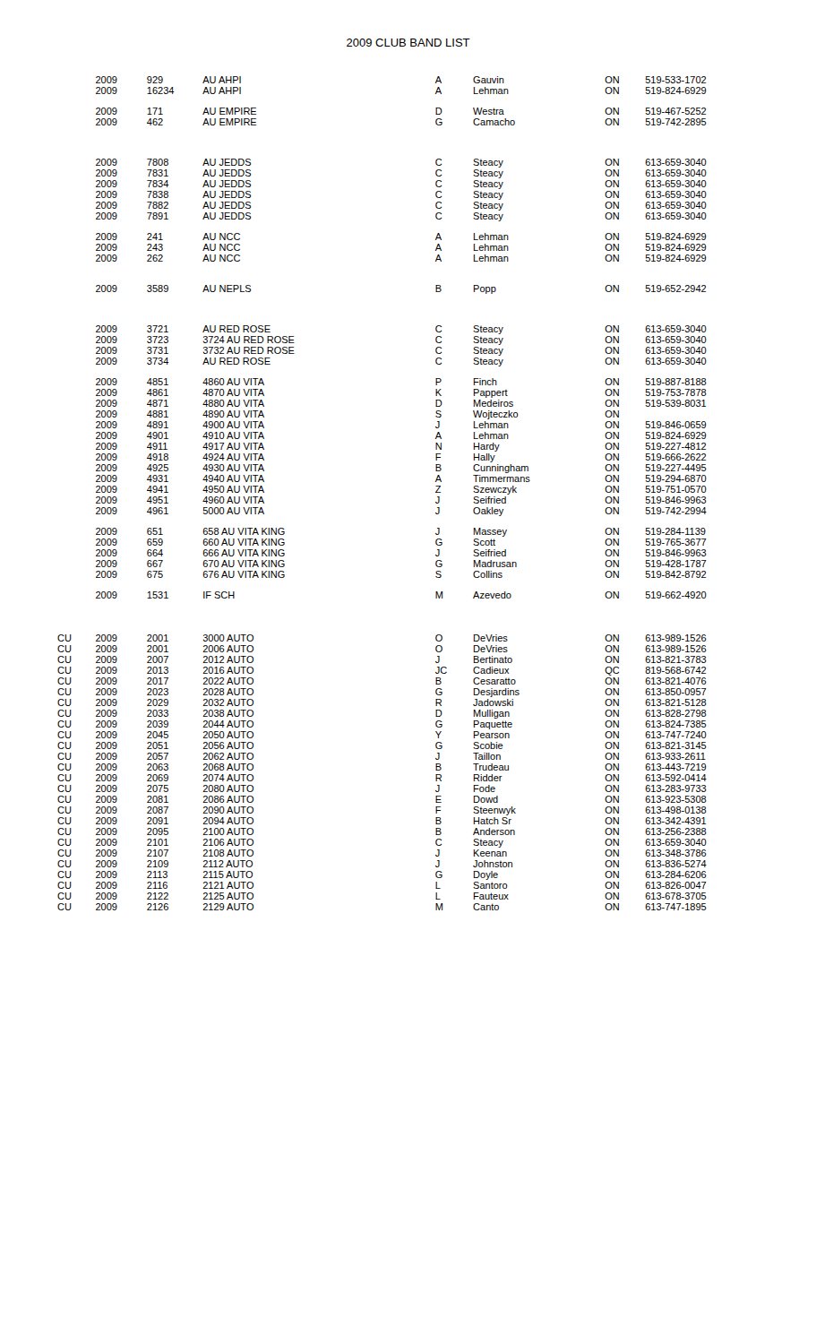2009 CLUB BAND LIST
| | 2009 | 929 | AU AHPI | A | Gauvin | ON | 519-533-1702 |
| | 2009 | 16234 | AU AHPI | A | Lehman | ON | 519-824-6929 |
| | 2009 | 171 | AU EMPIRE | D | Westra | ON | 519-467-5252 |
| | 2009 | 462 | AU EMPIRE | G | Camacho | ON | 519-742-2895 |
| | 2009 | 7808 | AU JEDDS | C | Steacy | ON | 613-659-3040 |
| | 2009 | 7831 | AU JEDDS | C | Steacy | ON | 613-659-3040 |
| | 2009 | 7834 | AU JEDDS | C | Steacy | ON | 613-659-3040 |
| | 2009 | 7838 | AU JEDDS | C | Steacy | ON | 613-659-3040 |
| | 2009 | 7882 | AU JEDDS | C | Steacy | ON | 613-659-3040 |
| | 2009 | 7891 | AU JEDDS | C | Steacy | ON | 613-659-3040 |
| | 2009 | 241 | AU NCC | A | Lehman | ON | 519-824-6929 |
| | 2009 | 243 | AU NCC | A | Lehman | ON | 519-824-6929 |
| | 2009 | 262 | AU NCC | A | Lehman | ON | 519-824-6929 |
| | 2009 | 3589 | AU NEPLS | B | Popp | ON | 519-652-2942 |
| | 2009 | 3721 | AU RED ROSE | C | Steacy | ON | 613-659-3040 |
| | 2009 | 3723 | 3724 AU RED ROSE | C | Steacy | ON | 613-659-3040 |
| | 2009 | 3731 | 3732 AU RED ROSE | C | Steacy | ON | 613-659-3040 |
| | 2009 | 3734 | AU RED ROSE | C | Steacy | ON | 613-659-3040 |
| | 2009 | 4851 | 4860 AU VITA | P | Finch | ON | 519-887-8188 |
| | 2009 | 4861 | 4870 AU VITA | K | Pappert | ON | 519-753-7878 |
| | 2009 | 4871 | 4880 AU VITA | D | Medeiros | ON | 519-539-8031 |
| | 2009 | 4881 | 4890 AU VITA | S | Wojteczko | ON | |
| | 2009 | 4891 | 4900 AU VITA | J | Lehman | ON | 519-846-0659 |
| | 2009 | 4901 | 4910 AU VITA | A | Lehman | ON | 519-824-6929 |
| | 2009 | 4911 | 4917 AU VITA | N | Hardy | ON | 519-227-4812 |
| | 2009 | 4918 | 4924 AU VITA | F | Hally | ON | 519-666-2622 |
| | 2009 | 4925 | 4930 AU VITA | B | Cunningham | ON | 519-227-4495 |
| | 2009 | 4931 | 4940 AU VITA | A | Timmermans | ON | 519-294-6870 |
| | 2009 | 4941 | 4950 AU VITA | Z | Szewczyk | ON | 519-751-0570 |
| | 2009 | 4951 | 4960 AU VITA | J | Seifried | ON | 519-846-9963 |
| | 2009 | 4961 | 5000 AU VITA | J | Oakley | ON | 519-742-2994 |
| | 2009 | 651 | 658 AU VITA KING | J | Massey | ON | 519-284-1139 |
| | 2009 | 659 | 660 AU VITA KING | G | Scott | ON | 519-765-3677 |
| | 2009 | 664 | 666 AU VITA KING | J | Seifried | ON | 519-846-9963 |
| | 2009 | 667 | 670 AU VITA KING | G | Madrusan | ON | 519-428-1787 |
| | 2009 | 675 | 676 AU VITA KING | S | Collins | ON | 519-842-8792 |
| | 2009 | 1531 | IF SCH | M | Azevedo | ON | 519-662-4920 |
| CU | 2009 | 2001 | 3000 AUTO | O | DeVries | ON | 613-989-1526 |
| CU | 2009 | 2001 | 2006 AUTO | O | DeVries | ON | 613-989-1526 |
| CU | 2009 | 2007 | 2012 AUTO | J | Bertinato | ON | 613-821-3783 |
| CU | 2009 | 2013 | 2016 AUTO | JC | Cadieux | QC | 819-568-6742 |
| CU | 2009 | 2017 | 2022 AUTO | B | Cesaratto | ON | 613-821-4076 |
| CU | 2009 | 2023 | 2028 AUTO | G | Desjardins | ON | 613-850-0957 |
| CU | 2009 | 2029 | 2032 AUTO | R | Jadowski | ON | 613-821-5128 |
| CU | 2009 | 2033 | 2038 AUTO | D | Mulligan | ON | 613-828-2798 |
| CU | 2009 | 2039 | 2044 AUTO | G | Paquette | ON | 613-824-7385 |
| CU | 2009 | 2045 | 2050 AUTO | Y | Pearson | ON | 613-747-7240 |
| CU | 2009 | 2051 | 2056 AUTO | G | Scobie | ON | 613-821-3145 |
| CU | 2009 | 2057 | 2062 AUTO | J | Taillon | ON | 613-933-2611 |
| CU | 2009 | 2063 | 2068 AUTO | B | Trudeau | ON | 613-443-7219 |
| CU | 2009 | 2069 | 2074 AUTO | R | Ridder | ON | 613-592-0414 |
| CU | 2009 | 2075 | 2080 AUTO | J | Fode | ON | 613-283-9733 |
| CU | 2009 | 2081 | 2086 AUTO | E | Dowd | ON | 613-923-5308 |
| CU | 2009 | 2087 | 2090 AUTO | F | Steenwyk | ON | 613-498-0138 |
| CU | 2009 | 2091 | 2094 AUTO | B | Hatch Sr | ON | 613-342-4391 |
| CU | 2009 | 2095 | 2100 AUTO | B | Anderson | ON | 613-256-2388 |
| CU | 2009 | 2101 | 2106 AUTO | C | Steacy | ON | 613-659-3040 |
| CU | 2009 | 2107 | 2108 AUTO | J | Keenan | ON | 613-348-3786 |
| CU | 2009 | 2109 | 2112 AUTO | J | Johnston | ON | 613-836-5274 |
| CU | 2009 | 2113 | 2115 AUTO | G | Doyle | ON | 613-284-6206 |
| CU | 2009 | 2116 | 2121 AUTO | L | Santoro | ON | 613-826-0047 |
| CU | 2009 | 2122 | 2125 AUTO | L | Fauteux | ON | 613-678-3705 |
| CU | 2009 | 2126 | 2129 AUTO | M | Canto | ON | 613-747-1895 |